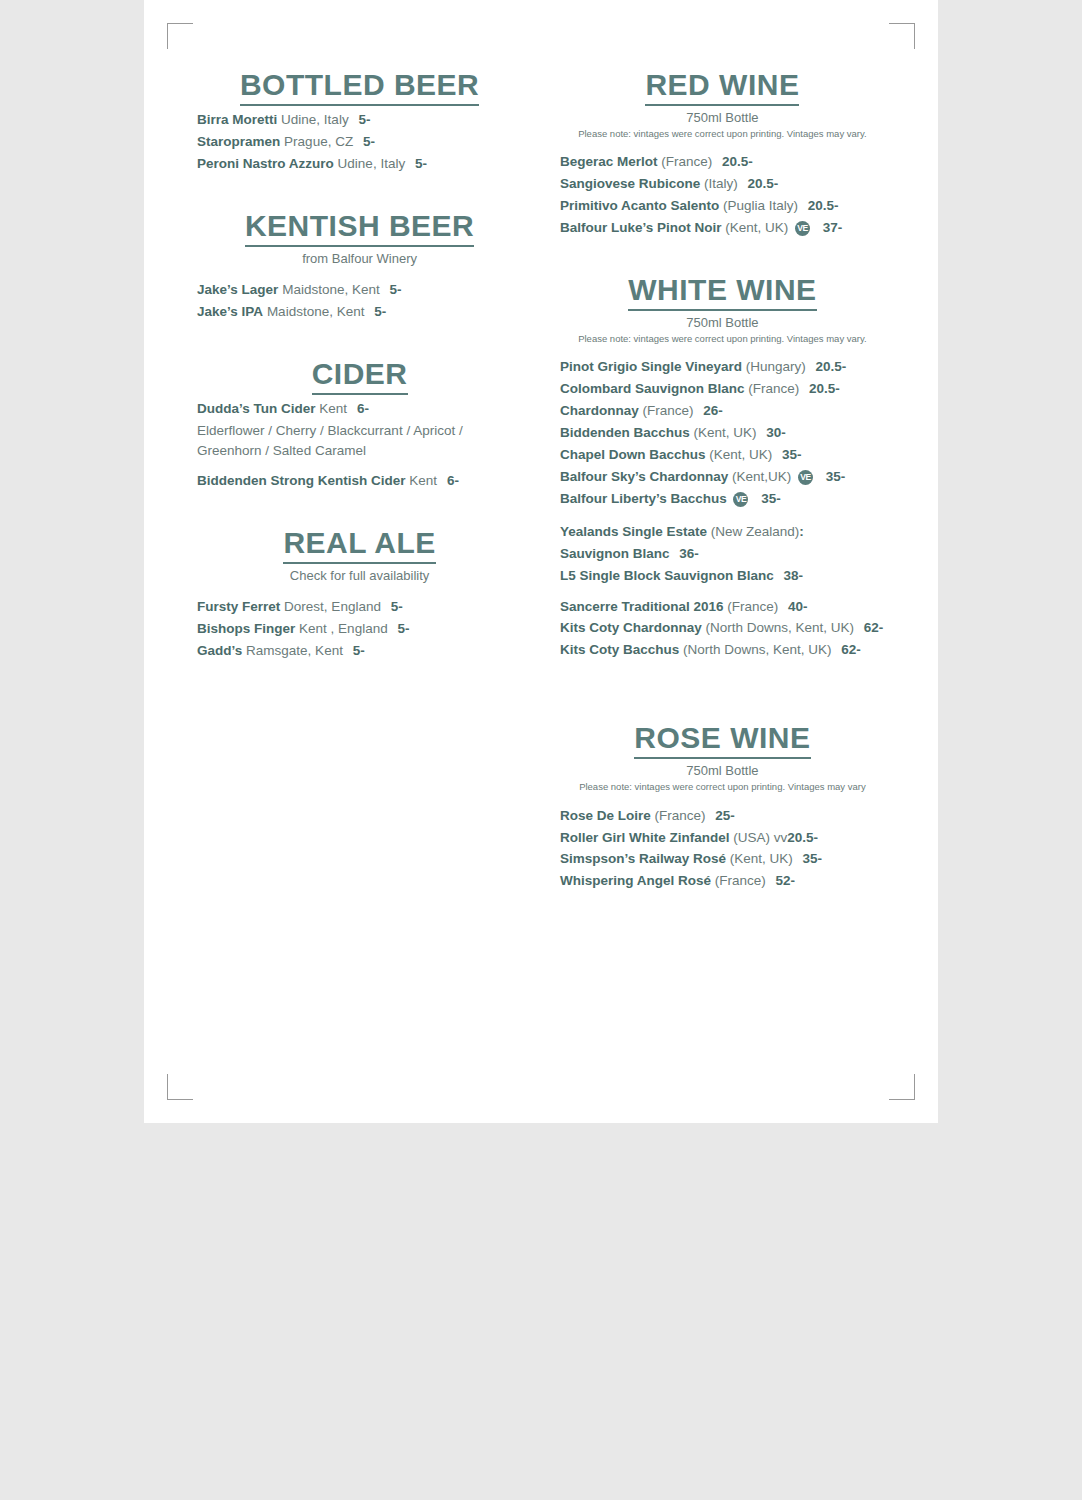Bottled Beer
Birra Moretti Udine, Italy 5-
Staropramen Prague, CZ 5-
Peroni Nastro Azzuro Udine, Italy 5-
Kentish Beer
from Balfour Winery
Jake’s Lager Maidstone, Kent 5-
Jake’s IPA Maidstone, Kent 5-
Cider
Dudda’s Tun Cider Kent 6-
Elderflower / Cherry / Blackcurrant / Apricot / Greenhorn / Salted Caramel
Biddenden Strong Kentish Cider Kent 6-
Real Ale
Check for full availability
Fursty Ferret Dorest, England 5-
Bishops Finger Kent , England 5-
Gadd’s Ramsgate, Kent 5-
Red Wine
750ml Bottle
Please note: vintages were correct upon printing. Vintages may vary.
Begerac Merlot (France) 20.5-
Sangiovese Rubicone (Italy) 20.5-
Primitivo Acanto Salento (Puglia Italy) 20.5-
Balfour Luke’s Pinot Noir (Kent, UK) VE 37-
White Wine
750ml Bottle
Please note: vintages were correct upon printing. Vintages may vary.
Pinot Grigio Single Vineyard (Hungary) 20.5-
Colombard Sauvignon Blanc (France) 20.5-
Chardonnay (France) 26-
Biddenden Bacchus (Kent, UK) 30-
Chapel Down Bacchus (Kent, UK) 35-
Balfour Sky’s Chardonnay (Kent,UK) VE 35-
Balfour Liberty’s Bacchus VE 35-
Yealands Single Estate (New Zealand):
Sauvignon Blanc 36-
L5 Single Block Sauvignon Blanc 38-
Sancerre Traditional 2016 (France) 40-
Kits Coty Chardonnay (North Downs, Kent, UK) 62-
Kits Coty Bacchus (North Downs, Kent, UK) 62-
Rose Wine
750ml Bottle
Please note: vintages were correct upon printing. Vintages may vary
Rose De Loire (France) 25-
Roller Girl White Zinfandel (USA) vv 20.5-
Simspson’s Railway Rosé (Kent, UK) 35-
Whispering Angel Rosé (France) 52-